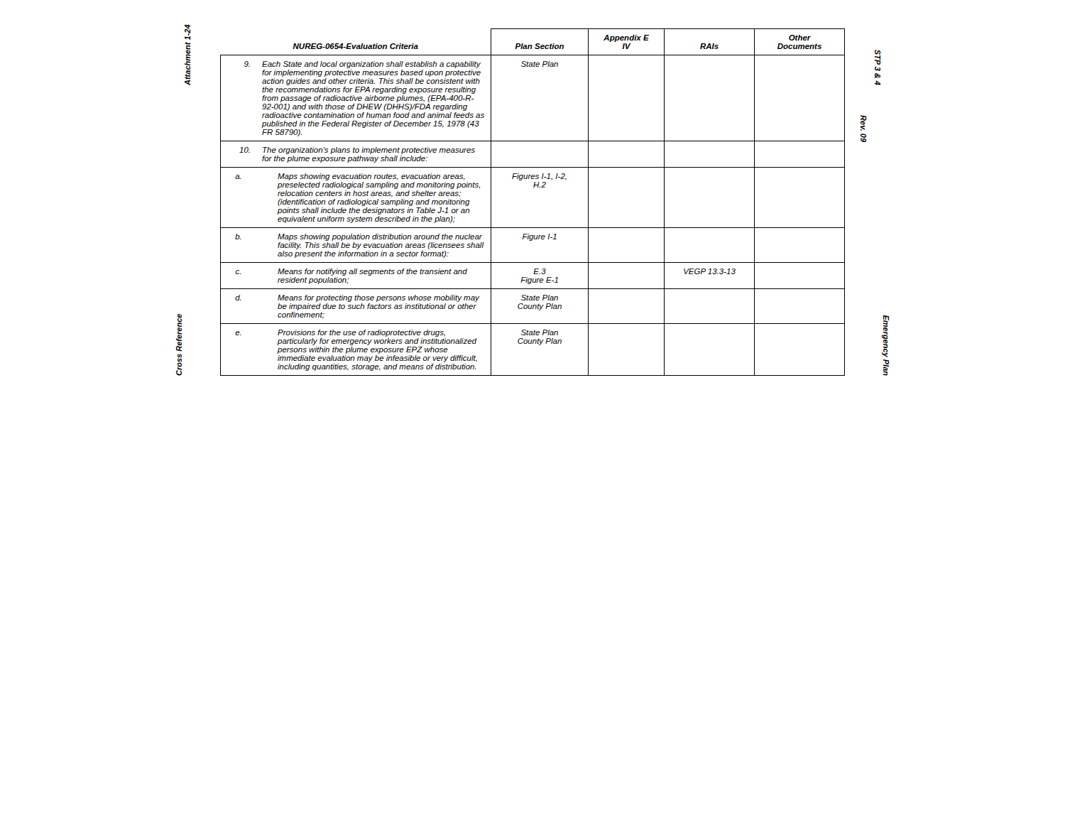Attachment 1-24
Cross Reference
STP 3 & 4
Emergency Plan
Rev. 09
| NUREG-0654-Evaluation Criteria | Plan Section | Appendix E IV | RAIs | Other Documents |
| --- | --- | --- | --- | --- |
| 9. | Each State and local organization shall establish a capability for implementing protective measures based upon protective action guides and other criteria. This shall be consistent with the recommendations for EPA regarding exposure resulting from passage of radioactive airborne plumes, (EPA-400-R-92-001) and with those of DHEW (DHHS)/FDA regarding radioactive contamination of human food and animal feeds as published in the Federal Register of December 15, 1978 (43 FR 58790). | State Plan | | | |
| 10. | The organization's plans to implement protective measures for the plume exposure pathway shall include: | | | | |
| a. | Maps showing evacuation routes, evacuation areas, preselected radiological sampling and monitoring points, relocation centers in host areas, and shelter areas; (identification of radiological sampling and monitoring points shall include the designators in Table J-1 or an equivalent uniform system described in the plan); | Figures I-1, I-2, H.2 | | | |
| b. | Maps showing population distribution around the nuclear facility. This shall be by evacuation areas (licensees shall also present the information in a sector format): | Figure I-1 | | | |
| c. | Means for notifying all segments of the transient and resident population; | E.3 Figure E-1 | | VEGP 13.3-13 | |
| d. | Means for protecting those persons whose mobility may be impaired due to such factors as institutional or other confinement; | State Plan County Plan | | | |
| e. | Provisions for the use of radioprotective drugs, particularly for emergency workers and institutionalized persons within the plume exposure EPZ whose immediate evaluation may be infeasible or very difficult, including quantities, storage, and means of distribution. | State Plan County Plan | | | |